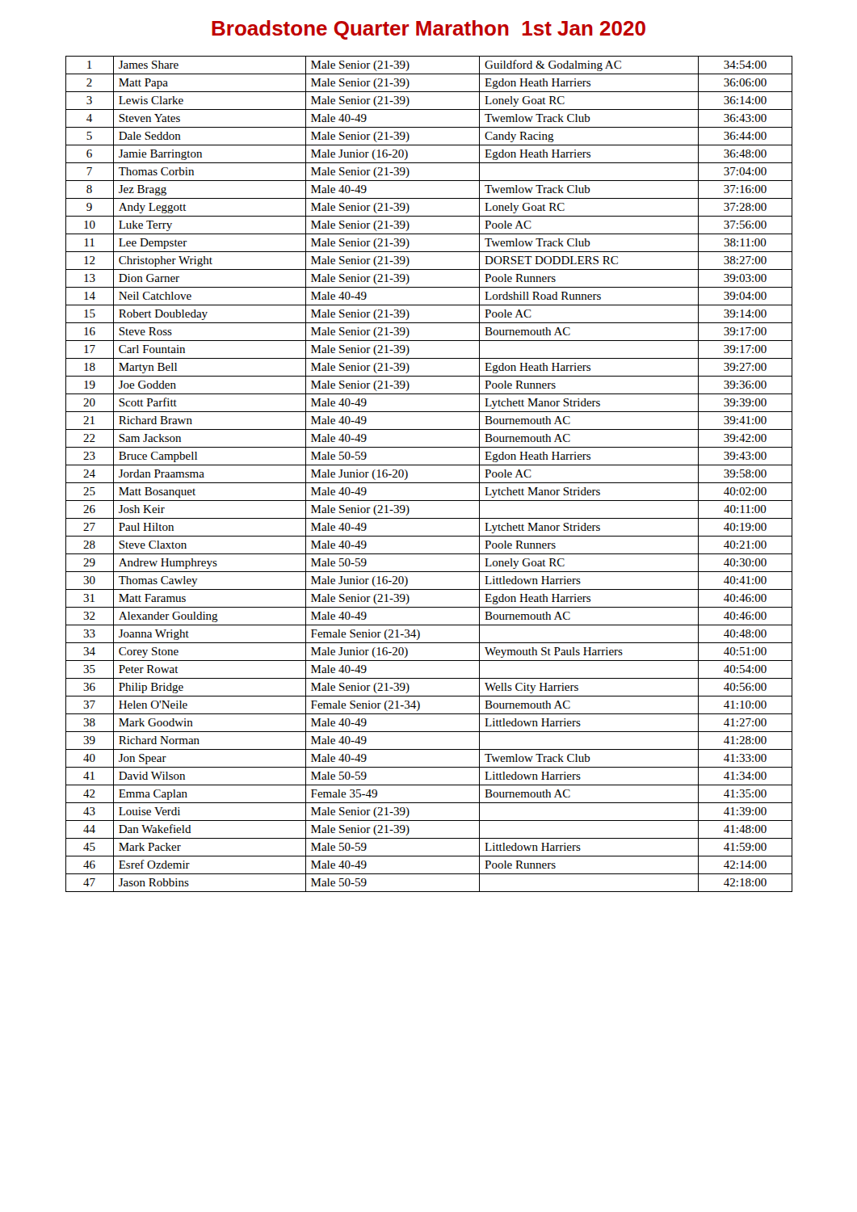Broadstone Quarter Marathon 1st Jan 2020
| 1 | James Share | Male Senior (21-39) | Guildford & Godalming AC | 34:54:00 |
| 2 | Matt Papa | Male Senior (21-39) | Egdon Heath Harriers | 36:06:00 |
| 3 | Lewis Clarke | Male Senior (21-39) | Lonely Goat RC | 36:14:00 |
| 4 | Steven Yates | Male 40-49 | Twemlow Track Club | 36:43:00 |
| 5 | Dale Seddon | Male Senior (21-39) | Candy Racing | 36:44:00 |
| 6 | Jamie Barrington | Male Junior (16-20) | Egdon Heath Harriers | 36:48:00 |
| 7 | Thomas Corbin | Male Senior (21-39) | | 37:04:00 |
| 8 | Jez Bragg | Male 40-49 | Twemlow Track Club | 37:16:00 |
| 9 | Andy Leggott | Male Senior (21-39) | Lonely Goat RC | 37:28:00 |
| 10 | Luke Terry | Male Senior (21-39) | Poole AC | 37:56:00 |
| 11 | Lee Dempster | Male Senior (21-39) | Twemlow Track Club | 38:11:00 |
| 12 | Christopher Wright | Male Senior (21-39) | DORSET DODDLERS RC | 38:27:00 |
| 13 | Dion Garner | Male Senior (21-39) | Poole Runners | 39:03:00 |
| 14 | Neil Catchlove | Male 40-49 | Lordshill Road Runners | 39:04:00 |
| 15 | Robert Doubleday | Male Senior (21-39) | Poole AC | 39:14:00 |
| 16 | Steve Ross | Male Senior (21-39) | Bournemouth AC | 39:17:00 |
| 17 | Carl Fountain | Male Senior (21-39) | | 39:17:00 |
| 18 | Martyn Bell | Male Senior (21-39) | Egdon Heath Harriers | 39:27:00 |
| 19 | Joe Godden | Male Senior (21-39) | Poole Runners | 39:36:00 |
| 20 | Scott Parfitt | Male 40-49 | Lytchett Manor Striders | 39:39:00 |
| 21 | Richard Brawn | Male 40-49 | Bournemouth AC | 39:41:00 |
| 22 | Sam Jackson | Male 40-49 | Bournemouth AC | 39:42:00 |
| 23 | Bruce Campbell | Male 50-59 | Egdon Heath Harriers | 39:43:00 |
| 24 | Jordan Praamsma | Male Junior (16-20) | Poole AC | 39:58:00 |
| 25 | Matt Bosanquet | Male 40-49 | Lytchett Manor Striders | 40:02:00 |
| 26 | Josh Keir | Male Senior (21-39) | | 40:11:00 |
| 27 | Paul Hilton | Male 40-49 | Lytchett Manor Striders | 40:19:00 |
| 28 | Steve Claxton | Male 40-49 | Poole Runners | 40:21:00 |
| 29 | Andrew Humphreys | Male 50-59 | Lonely Goat RC | 40:30:00 |
| 30 | Thomas Cawley | Male Junior (16-20) | Littledown Harriers | 40:41:00 |
| 31 | Matt Faramus | Male Senior (21-39) | Egdon Heath Harriers | 40:46:00 |
| 32 | Alexander Goulding | Male 40-49 | Bournemouth AC | 40:46:00 |
| 33 | Joanna Wright | Female Senior (21-34) | | 40:48:00 |
| 34 | Corey Stone | Male Junior (16-20) | Weymouth St Pauls Harriers | 40:51:00 |
| 35 | Peter Rowat | Male 40-49 | | 40:54:00 |
| 36 | Philip Bridge | Male Senior (21-39) | Wells City Harriers | 40:56:00 |
| 37 | Helen O'Neile | Female Senior (21-34) | Bournemouth AC | 41:10:00 |
| 38 | Mark Goodwin | Male 40-49 | Littledown Harriers | 41:27:00 |
| 39 | Richard Norman | Male 40-49 | | 41:28:00 |
| 40 | Jon Spear | Male 40-49 | Twemlow Track Club | 41:33:00 |
| 41 | David Wilson | Male 50-59 | Littledown Harriers | 41:34:00 |
| 42 | Emma Caplan | Female 35-49 | Bournemouth AC | 41:35:00 |
| 43 | Louise Verdi | Male Senior (21-39) | | 41:39:00 |
| 44 | Dan Wakefield | Male Senior (21-39) | | 41:48:00 |
| 45 | Mark Packer | Male 50-59 | Littledown Harriers | 41:59:00 |
| 46 | Esref Ozdemir | Male 40-49 | Poole Runners | 42:14:00 |
| 47 | Jason Robbins | Male 50-59 | | 42:18:00 |